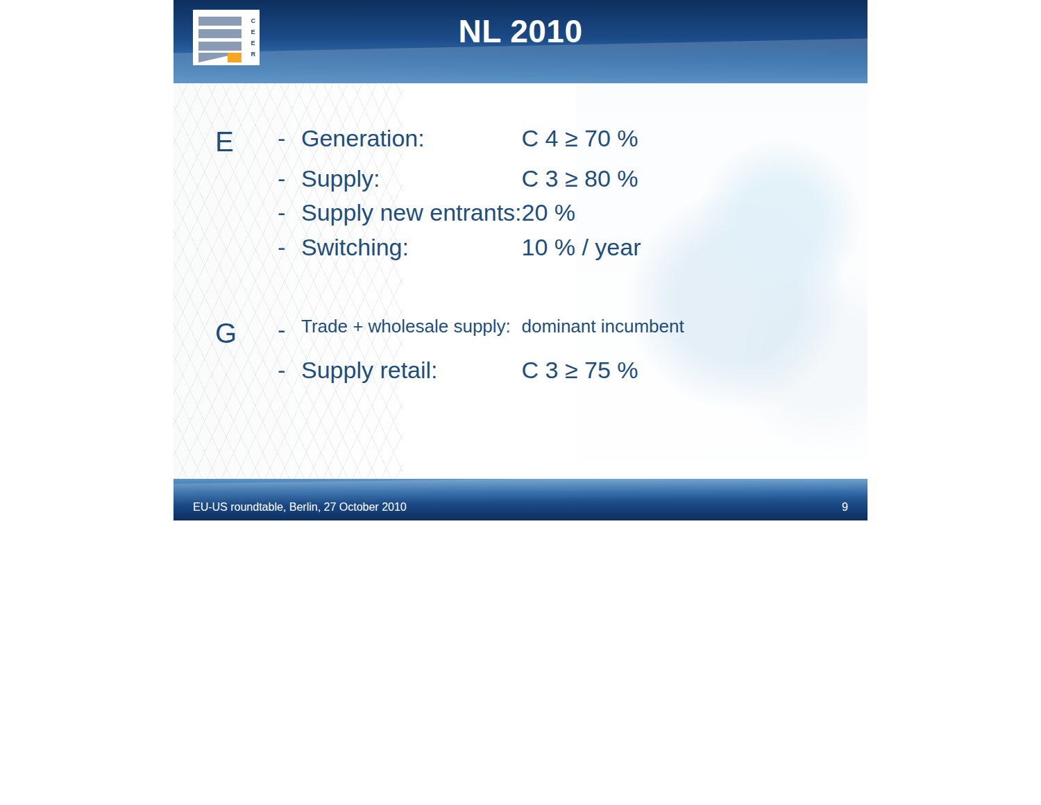C
E
E
R
NL 2010
| E | - | Generation: | C 4 ≥ 70 % |
| | - | Supply: | C 3 ≥ 80 % |
| | - | Supply new entrants: | 20 % |
| | - | Switching: | 10 % / year |
| G | - | Trade + wholesale supply: | dominant incumbent |
| | - | Supply retail: | C 3 ≥ 75 % |
EU-US roundtable, Berlin, 27 October 2010
9